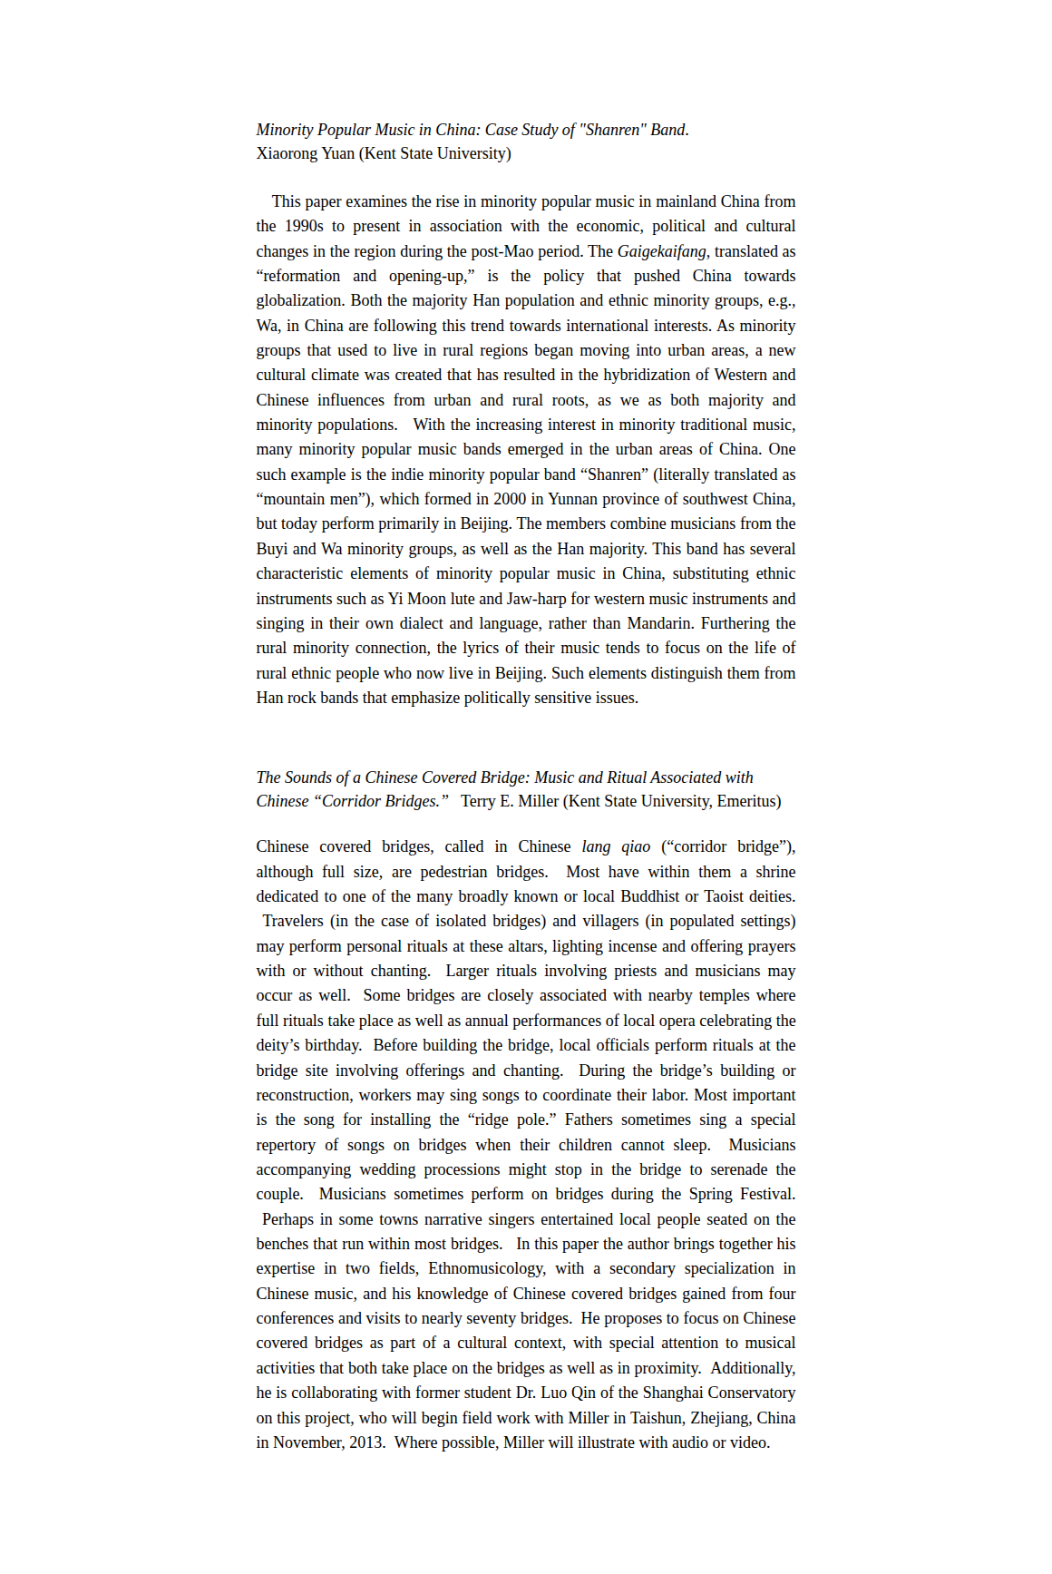Minority Popular Music in China: Case Study of "Shanren" Band.
Xiaorong Yuan (Kent State University)
This paper examines the rise in minority popular music in mainland China from the 1990s to present in association with the economic, political and cultural changes in the region during the post-Mao period. The Gaigekaifang, translated as “reformation and opening-up,” is the policy that pushed China towards globalization. Both the majority Han population and ethnic minority groups, e.g., Wa, in China are following this trend towards international interests. As minority groups that used to live in rural regions began moving into urban areas, a new cultural climate was created that has resulted in the hybridization of Western and Chinese influences from urban and rural roots, as we as both majority and minority populations. With the increasing interest in minority traditional music, many minority popular music bands emerged in the urban areas of China. One such example is the indie minority popular band “Shanren” (literally translated as “mountain men”), which formed in 2000 in Yunnan province of southwest China, but today perform primarily in Beijing. The members combine musicians from the Buyi and Wa minority groups, as well as the Han majority. This band has several characteristic elements of minority popular music in China, substituting ethnic instruments such as Yi Moon lute and Jaw-harp for western music instruments and singing in their own dialect and language, rather than Mandarin. Furthering the rural minority connection, the lyrics of their music tends to focus on the life of rural ethnic people who now live in Beijing. Such elements distinguish them from Han rock bands that emphasize politically sensitive issues.
The Sounds of a Chinese Covered Bridge: Music and Ritual Associated with Chinese “Corridor Bridges.” Terry E. Miller (Kent State University, Emeritus)
Chinese covered bridges, called in Chinese lang qiao (“corridor bridge”), although full size, are pedestrian bridges. Most have within them a shrine dedicated to one of the many broadly known or local Buddhist or Taoist deities. Travelers (in the case of isolated bridges) and villagers (in populated settings) may perform personal rituals at these altars, lighting incense and offering prayers with or without chanting. Larger rituals involving priests and musicians may occur as well. Some bridges are closely associated with nearby temples where full rituals take place as well as annual performances of local opera celebrating the deity’s birthday. Before building the bridge, local officials perform rituals at the bridge site involving offerings and chanting. During the bridge’s building or reconstruction, workers may sing songs to coordinate their labor. Most important is the song for installing the “ridge pole.” Fathers sometimes sing a special repertory of songs on bridges when their children cannot sleep. Musicians accompanying wedding processions might stop in the bridge to serenade the couple. Musicians sometimes perform on bridges during the Spring Festival. Perhaps in some towns narrative singers entertained local people seated on the benches that run within most bridges. In this paper the author brings together his expertise in two fields, Ethnomusicology, with a secondary specialization in Chinese music, and his knowledge of Chinese covered bridges gained from four conferences and visits to nearly seventy bridges. He proposes to focus on Chinese covered bridges as part of a cultural context, with special attention to musical activities that both take place on the bridges as well as in proximity. Additionally, he is collaborating with former student Dr. Luo Qin of the Shanghai Conservatory on this project, who will begin field work with Miller in Taishun, Zhejiang, China in November, 2013. Where possible, Miller will illustrate with audio or video.